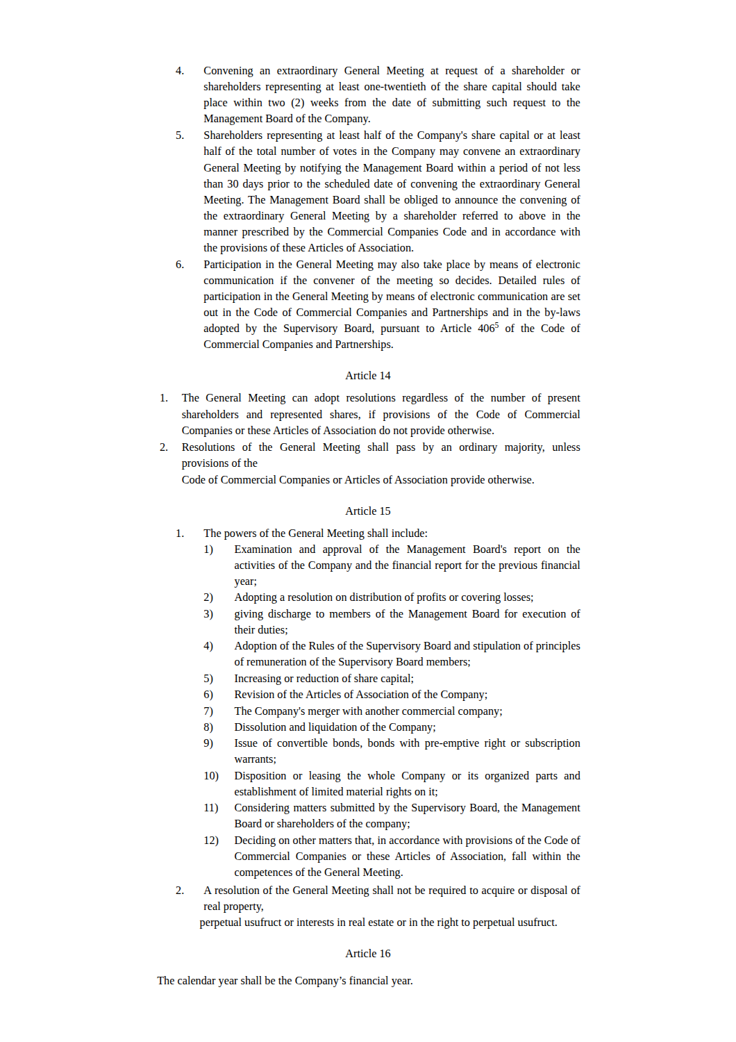4.
Convening an extraordinary General Meeting at request of a shareholder or shareholders representing at least one-twentieth of the share capital should take place within two (2) weeks from the date of submitting such request to the Management Board of the Company.
5.
Shareholders representing at least half of the Company's share capital or at least half of the total number of votes in the Company may convene an extraordinary General Meeting by notifying the Management Board within a period of not less than 30 days prior to the scheduled date of convening the extraordinary General Meeting. The Management Board shall be obliged to announce the convening of the extraordinary General Meeting by a shareholder referred to above in the manner prescribed by the Commercial Companies Code and in accordance with the provisions of these Articles of Association.
6.
Participation in the General Meeting may also take place by means of electronic communication if the convener of the meeting so decides. Detailed rules of participation in the General Meeting by means of electronic communication are set out in the Code of Commercial Companies and Partnerships and in the by-laws adopted by the Supervisory Board, pursuant to Article 4065 of the Code of Commercial Companies and Partnerships.
Article 14
1.
The General Meeting can adopt resolutions regardless of the number of present shareholders and represented shares, if provisions of the Code of Commercial Companies or these Articles of Association do not provide otherwise.
2.
Resolutions of the General Meeting shall pass by an ordinary majority, unless provisions of the
Code of Commercial Companies or Articles of Association provide otherwise.
Article 15
1.
The powers of the General Meeting shall include:
1)
Examination and approval of the Management Board's report on the activities of the Company and the financial report for the previous financial year;
2)
Adopting a resolution on distribution of profits or covering losses;
3)
giving discharge to members of the Management Board for execution of their duties;
4)
Adoption of the Rules of the Supervisory Board and stipulation of principles of remuneration of the Supervisory Board members;
5)
Increasing or reduction of share capital;
6)
Revision of the Articles of Association of the Company;
7)
The Company's merger with another commercial company;
8)
Dissolution and liquidation of the Company;
9)
Issue of convertible bonds, bonds with pre-emptive right or subscription warrants;
10)
Disposition or leasing the whole Company or its organized parts and establishment of limited material rights on it;
11)
Considering matters submitted by the Supervisory Board, the Management Board or shareholders of the company;
12)
Deciding on other matters that, in accordance with provisions of the Code of Commercial Companies or these Articles of Association, fall within the competences of the General Meeting.
2.
A resolution of the General Meeting shall not be required to acquire or disposal of real property,
perpetual usufruct or interests in real estate or in the right to perpetual usufruct.
Article 16
The calendar year shall be the Company’s financial year.